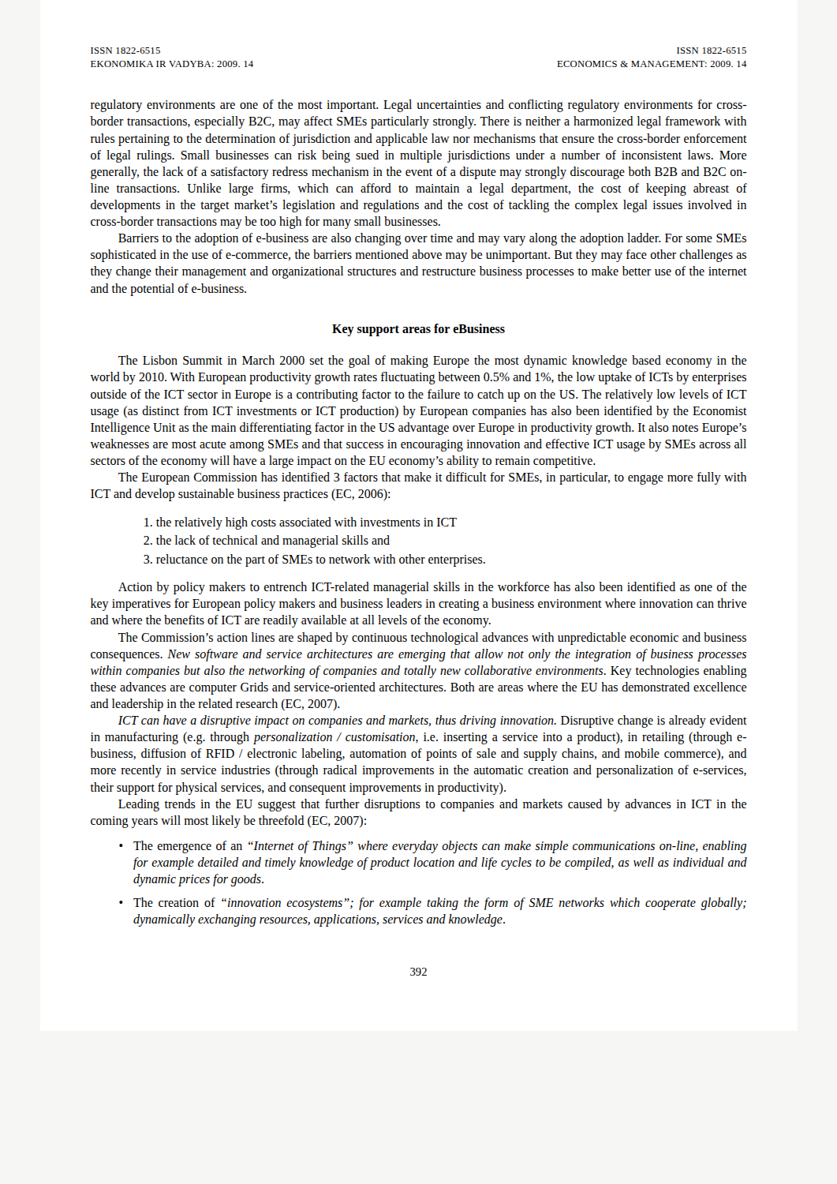ISSN 1822-6515 ISSN 1822-6515
EKONOMIKA IR VADYBA: 2009. 14 ECONOMICS & MANAGEMENT: 2009. 14
regulatory environments are one of the most important. Legal uncertainties and conflicting regulatory environments for cross-border transactions, especially B2C, may affect SMEs particularly strongly. There is neither a harmonized legal framework with rules pertaining to the determination of jurisdiction and applicable law nor mechanisms that ensure the cross-border enforcement of legal rulings. Small businesses can risk being sued in multiple jurisdictions under a number of inconsistent laws. More generally, the lack of a satisfactory redress mechanism in the event of a dispute may strongly discourage both B2B and B2C on-line transactions. Unlike large firms, which can afford to maintain a legal department, the cost of keeping abreast of developments in the target market’s legislation and regulations and the cost of tackling the complex legal issues involved in cross-border transactions may be too high for many small businesses.
Barriers to the adoption of e-business are also changing over time and may vary along the adoption ladder. For some SMEs sophisticated in the use of e-commerce, the barriers mentioned above may be unimportant. But they may face other challenges as they change their management and organizational structures and restructure business processes to make better use of the internet and the potential of e-business.
Key support areas for eBusiness
The Lisbon Summit in March 2000 set the goal of making Europe the most dynamic knowledge based economy in the world by 2010. With European productivity growth rates fluctuating between 0.5% and 1%, the low uptake of ICTs by enterprises outside of the ICT sector in Europe is a contributing factor to the failure to catch up on the US. The relatively low levels of ICT usage (as distinct from ICT investments or ICT production) by European companies has also been identified by the Economist Intelligence Unit as the main differentiating factor in the US advantage over Europe in productivity growth. It also notes Europe’s weaknesses are most acute among SMEs and that success in encouraging innovation and effective ICT usage by SMEs across all sectors of the economy will have a large impact on the EU economy’s ability to remain competitive.
The European Commission has identified 3 factors that make it difficult for SMEs, in particular, to engage more fully with ICT and develop sustainable business practices (EC, 2006):
the relatively high costs associated with investments in ICT
the lack of technical and managerial skills and
reluctance on the part of SMEs to network with other enterprises.
Action by policy makers to entrench ICT-related managerial skills in the workforce has also been identified as one of the key imperatives for European policy makers and business leaders in creating a business environment where innovation can thrive and where the benefits of ICT are readily available at all levels of the economy.
The Commission’s action lines are shaped by continuous technological advances with unpredictable economic and business consequences. New software and service architectures are emerging that allow not only the integration of business processes within companies but also the networking of companies and totally new collaborative environments. Key technologies enabling these advances are computer Grids and service-oriented architectures. Both are areas where the EU has demonstrated excellence and leadership in the related research (EC, 2007).
ICT can have a disruptive impact on companies and markets, thus driving innovation. Disruptive change is already evident in manufacturing (e.g. through personalization / customisation, i.e. inserting a service into a product), in retailing (through e-business, diffusion of RFID / electronic labeling, automation of points of sale and supply chains, and mobile commerce), and more recently in service industries (through radical improvements in the automatic creation and personalization of e-services, their support for physical services, and consequent improvements in productivity).
Leading trends in the EU suggest that further disruptions to companies and markets caused by advances in ICT in the coming years will most likely be threefold (EC, 2007):
The emergence of an “Internet of Things” where everyday objects can make simple communications on-line, enabling for example detailed and timely knowledge of product location and life cycles to be compiled, as well as individual and dynamic prices for goods.
The creation of “innovation ecosystems”; for example taking the form of SME networks which cooperate globally; dynamically exchanging resources, applications, services and knowledge.
392